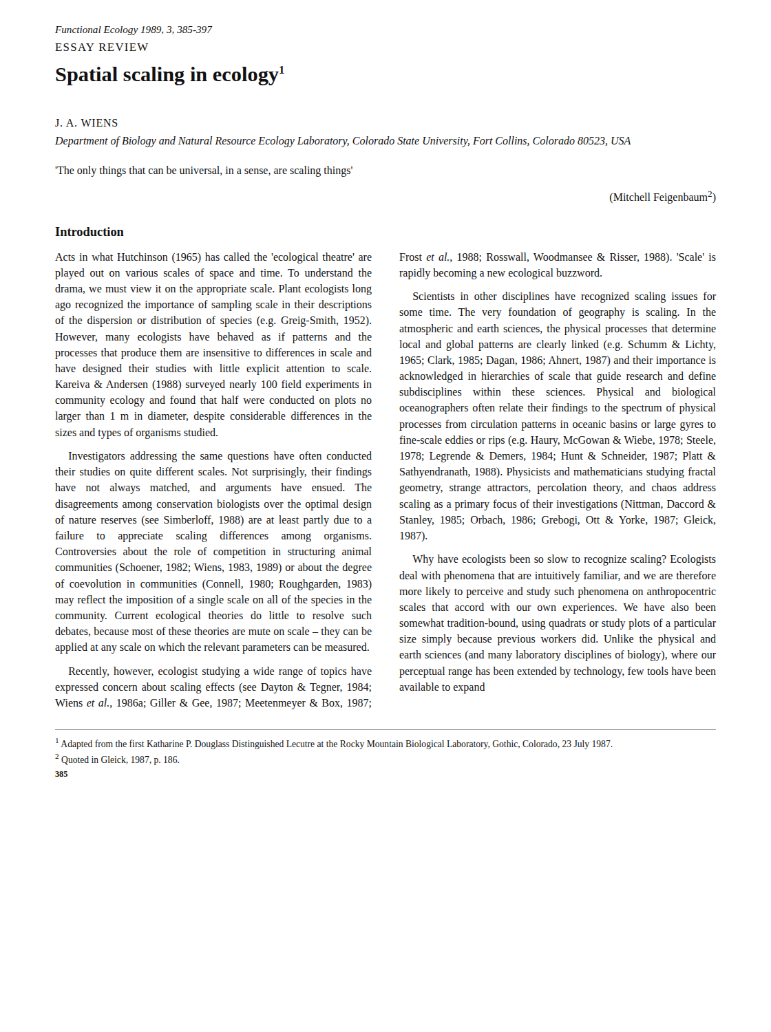Functional Ecology 1989, 3, 385-397
ESSAY REVIEW
Spatial scaling in ecology1
J. A. WIENS
Department of Biology and Natural Resource Ecology Laboratory, Colorado State University, Fort Collins, Colorado 80523, USA
'The only things that can be universal, in a sense, are scaling things'
(Mitchell Feigenbaum2)
Introduction
Acts in what Hutchinson (1965) has called the 'ecological theatre' are played out on various scales of space and time. To understand the drama, we must view it on the appropriate scale. Plant ecologists long ago recognized the importance of sampling scale in their descriptions of the dispersion or distribution of species (e.g. Greig-Smith, 1952). However, many ecologists have behaved as if patterns and the processes that produce them are insensitive to differences in scale and have designed their studies with little explicit attention to scale. Kareiva & Andersen (1988) surveyed nearly 100 field experiments in community ecology and found that half were conducted on plots no larger than 1 m in diameter, despite considerable differences in the sizes and types of organisms studied.
Investigators addressing the same questions have often conducted their studies on quite different scales. Not surprisingly, their findings have not always matched, and arguments have ensued. The disagreements among conservation biologists over the optimal design of nature reserves (see Simberloff, 1988) are at least partly due to a failure to appreciate scaling differences among organisms. Controversies about the role of competition in structuring animal communities (Schoener, 1982; Wiens, 1983, 1989) or about the degree of coevolution in communities (Connell, 1980; Roughgarden, 1983) may reflect the imposition of a single scale on all of the species in the community. Current ecological theories do little to resolve such debates, because most of these theories are mute on scale – they can be applied at any scale on which the relevant parameters can be measured.
Recently, however, ecologist studying a wide range of topics have expressed concern about scaling effects (see Dayton & Tegner, 1984; Wiens et al., 1986a; Giller & Gee, 1987; Meetenmeyer & Box, 1987; Frost et al., 1988; Rosswall, Woodmansee & Risser, 1988). 'Scale' is rapidly becoming a new ecological buzzword.
Scientists in other disciplines have recognized scaling issues for some time. The very foundation of geography is scaling. In the atmospheric and earth sciences, the physical processes that determine local and global patterns are clearly linked (e.g. Schumm & Lichty, 1965; Clark, 1985; Dagan, 1986; Ahnert, 1987) and their importance is acknowledged in hierarchies of scale that guide research and define subdisciplines within these sciences. Physical and biological oceanographers often relate their findings to the spectrum of physical processes from circulation patterns in oceanic basins or large gyres to fine-scale eddies or rips (e.g. Haury, McGowan & Wiebe, 1978; Steele, 1978; Legrende & Demers, 1984; Hunt & Schneider, 1987; Platt & Sathyendranath, 1988). Physicists and mathematicians studying fractal geometry, strange attractors, percolation theory, and chaos address scaling as a primary focus of their investigations (Nittman, Daccord & Stanley, 1985; Orbach, 1986; Grebogi, Ott & Yorke, 1987; Gleick, 1987).
Why have ecologists been so slow to recognize scaling? Ecologists deal with phenomena that are intuitively familiar, and we are therefore more likely to perceive and study such phenomena on anthropocentric scales that accord with our own experiences. We have also been somewhat tradition-bound, using quadrats or study plots of a particular size simply because previous workers did. Unlike the physical and earth sciences (and many laboratory disciplines of biology), where our perceptual range has been extended by technology, few tools have been available to expand
1 Adapted from the first Katharine P. Douglass Distinguished Lecutre at the Rocky Mountain Biological Laboratory, Gothic, Colorado, 23 July 1987.
2 Quoted in Gleick, 1987, p. 186.
385